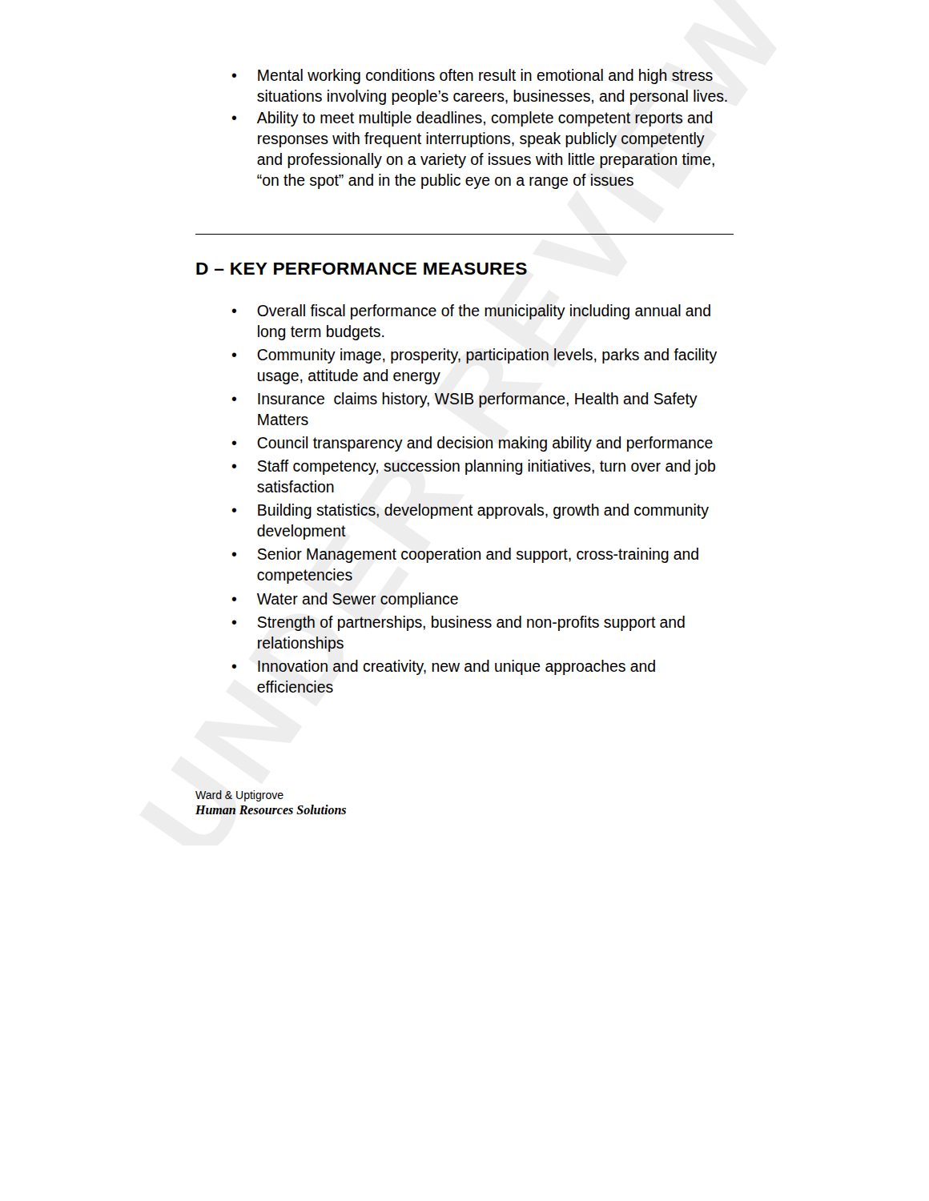UNDER REVIEW
Mental working conditions often result in emotional and high stress situations involving people’s careers, businesses, and personal lives.
Ability to meet multiple deadlines, complete competent reports and responses with frequent interruptions, speak publicly competently and professionally on a variety of issues with little preparation time, “on the spot” and in the public eye on a range of issues
D – KEY PERFORMANCE MEASURES
Overall fiscal performance of the municipality including annual and long term budgets.
Community image, prosperity, participation levels, parks and facility usage, attitude and energy
Insurance claims history, WSIB performance, Health and Safety Matters
Council transparency and decision making ability and performance
Staff competency, succession planning initiatives, turn over and job satisfaction
Building statistics, development approvals, growth and community development
Senior Management cooperation and support, cross-training and competencies
Water and Sewer compliance
Strength of partnerships, business and non-profits support and relationships
Innovation and creativity, new and unique approaches and efficiencies
Ward & Uptigrove
Human Resources Solutions